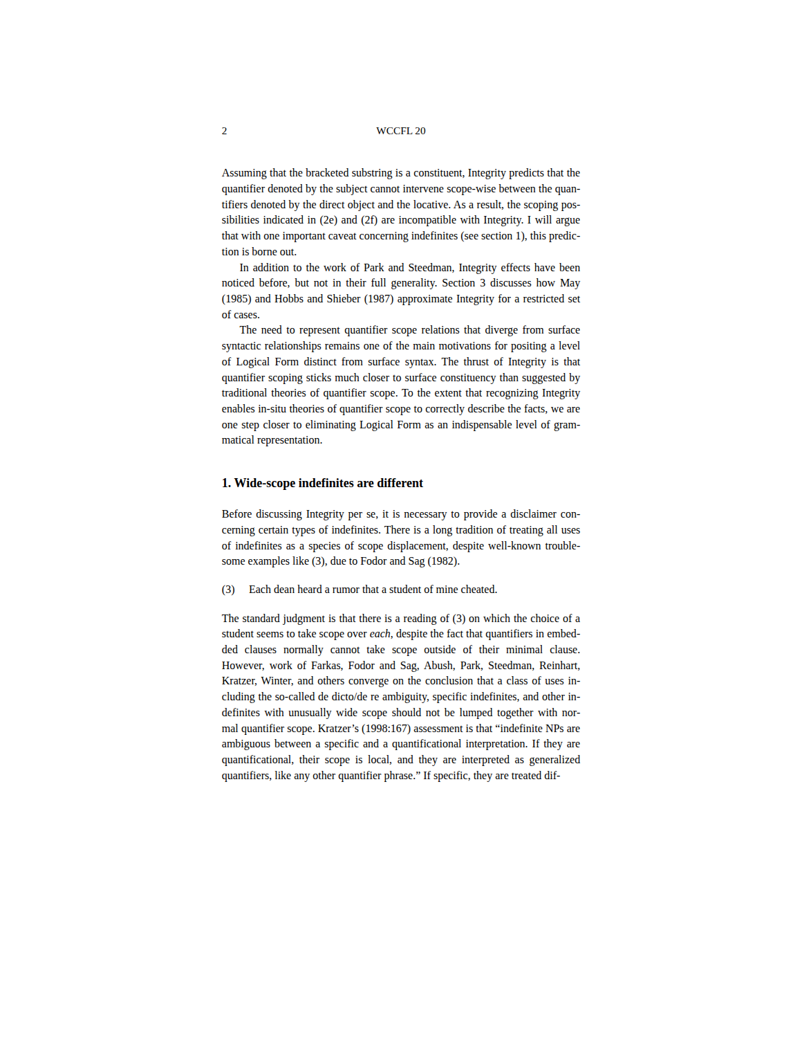2 WCCFL 20
Assuming that the bracketed substring is a constituent, Integrity predicts that the quantifier denoted by the subject cannot intervene scope-wise between the quantifiers denoted by the direct object and the locative. As a result, the scoping possibilities indicated in (2e) and (2f) are incompatible with Integrity. I will argue that with one important caveat concerning indefinites (see section 1), this prediction is borne out.
In addition to the work of Park and Steedman, Integrity effects have been noticed before, but not in their full generality. Section 3 discusses how May (1985) and Hobbs and Shieber (1987) approximate Integrity for a restricted set of cases.
The need to represent quantifier scope relations that diverge from surface syntactic relationships remains one of the main motivations for positing a level of Logical Form distinct from surface syntax. The thrust of Integrity is that quantifier scoping sticks much closer to surface constituency than suggested by traditional theories of quantifier scope. To the extent that recognizing Integrity enables in-situ theories of quantifier scope to correctly describe the facts, we are one step closer to eliminating Logical Form as an indispensable level of grammatical representation.
1. Wide-scope indefinites are different
Before discussing Integrity per se, it is necessary to provide a disclaimer concerning certain types of indefinites. There is a long tradition of treating all uses of indefinites as a species of scope displacement, despite well-known troublesome examples like (3), due to Fodor and Sag (1982).
(3) Each dean heard a rumor that a student of mine cheated.
The standard judgment is that there is a reading of (3) on which the choice of a student seems to take scope over each, despite the fact that quantifiers in embedded clauses normally cannot take scope outside of their minimal clause. However, work of Farkas, Fodor and Sag, Abush, Park, Steedman, Reinhart, Kratzer, Winter, and others converge on the conclusion that a class of uses in- cluding the so-called de dicto/de re ambiguity, specific indefinites, and other indefinites with unusually wide scope should not be lumped together with nor- mal quantifier scope. Kratzer’s (1998:167) assessment is that “indefinite NPs are ambiguous between a specific and a quantificational interpretation. If they are quantificational, their scope is local, and they are interpreted as generalized quantifiers, like any other quantifier phrase.” If specific, they are treated dif-